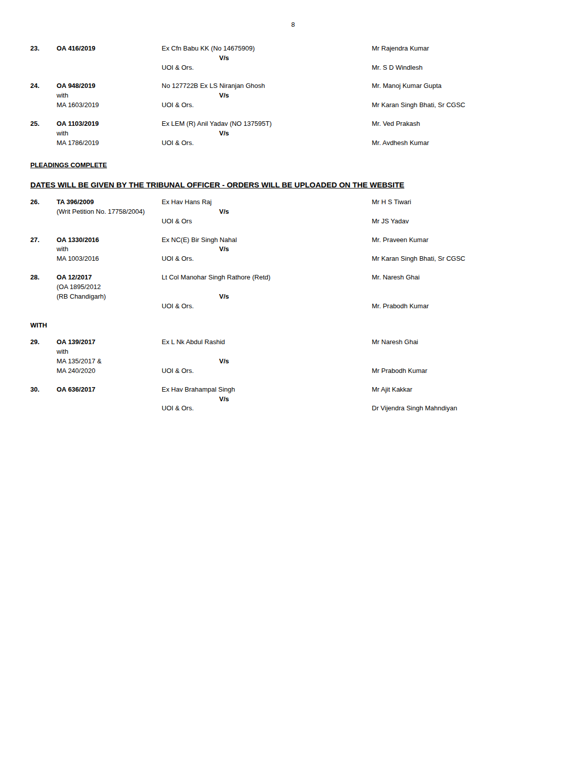8
| 23. | OA 416/2019 | Ex Cfn Babu KK (No 14675909) | Mr Rajendra Kumar |
| | | V/s | |
| | | UOI & Ors. | Mr. S D Windlesh |
| 24. | OA 948/2019 with MA 1603/2019 | No 127722B Ex LS Niranjan Ghosh V/s UOI & Ors. | Mr. Manoj Kumar Gupta Mr Karan Singh Bhati, Sr CGSC |
| 25. | OA 1103/2019 with MA 1786/2019 | Ex LEM (R) Anil Yadav (NO 137595T) V/s UOI & Ors. | Mr. Ved Prakash Mr. Avdhesh Kumar |
PLEADINGS COMPLETE
DATES WILL BE GIVEN BY THE TRIBUNAL OFFICER - ORDERS WILL BE UPLOADED ON THE WEBSITE
| 26. | TA 396/2009 (Writ Petition No. 17758/2004) | Ex Hav Hans Raj V/s UOI & Ors | Mr H S Tiwari Mr JS Yadav |
| 27. | OA 1330/2016 with MA 1003/2016 | Ex NC(E) Bir Singh Nahal V/s UOI & Ors. | Mr. Praveen Kumar Mr Karan Singh Bhati, Sr CGSC |
| 28. | OA 12/2017 (OA 1895/2012 (RB Chandigarh) | Lt Col Manohar Singh Rathore (Retd) V/s UOI & Ors. | Mr. Naresh Ghai Mr. Prabodh Kumar |
WITH
| 29. | OA 139/2017 with MA 135/2017 & MA 240/2020 | Ex L Nk Abdul Rashid V/s UOI & Ors. | Mr Naresh Ghai Mr Prabodh Kumar |
| 30. | OA 636/2017 | Ex Hav Brahampal Singh | Mr Ajit Kakkar |
| | | V/s | |
| | | UOI & Ors. | Dr Vijendra Singh Mahndiyan |